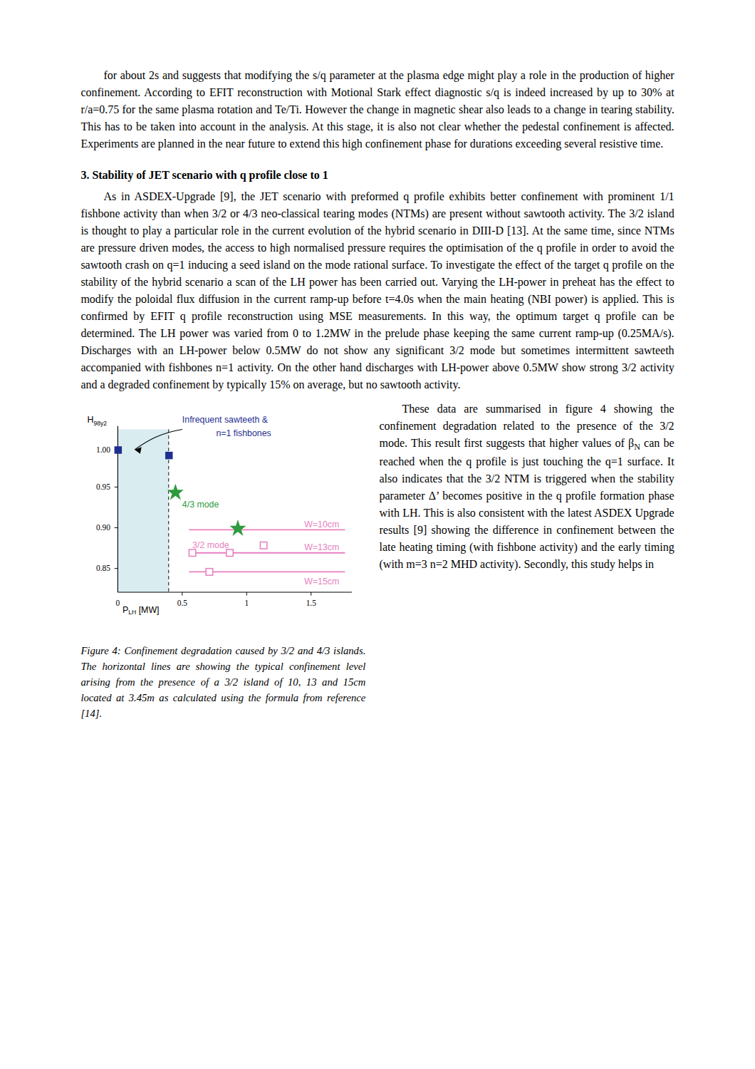for about 2s and suggests that modifying the s/q parameter at the plasma edge might play a role in the production of higher confinement. According to EFIT reconstruction with Motional Stark effect diagnostic s/q is indeed increased by up to 30% at r/a=0.75 for the same plasma rotation and Te/Ti. However the change in magnetic shear also leads to a change in tearing stability. This has to be taken into account in the analysis. At this stage, it is also not clear whether the pedestal confinement is affected. Experiments are planned in the near future to extend this high confinement phase for durations exceeding several resistive time.
3. Stability of JET scenario with q profile close to 1
As in ASDEX-Upgrade [9], the JET scenario with preformed q profile exhibits better confinement with prominent 1/1 fishbone activity than when 3/2 or 4/3 neo-classical tearing modes (NTMs) are present without sawtooth activity. The 3/2 island is thought to play a particular role in the current evolution of the hybrid scenario in DIII-D [13]. At the same time, since NTMs are pressure driven modes, the access to high normalised pressure requires the optimisation of the q profile in order to avoid the sawtooth crash on q=1 inducing a seed island on the mode rational surface. To investigate the effect of the target q profile on the stability of the hybrid scenario a scan of the LH power has been carried out. Varying the LH-power in preheat has the effect to modify the poloidal flux diffusion in the current ramp-up before t=4.0s when the main heating (NBI power) is applied. This is confirmed by EFIT q profile reconstruction using MSE measurements. In this way, the optimum target q profile can be determined. The LH power was varied from 0 to 1.2MW in the prelude phase keeping the same current ramp-up (0.25MA/s). Discharges with an LH-power below 0.5MW do not show any significant 3/2 mode but sometimes intermittent sawteeth accompanied with fishbones n=1 activity. On the other hand discharges with LH-power above 0.5MW show strong 3/2 activity and a degraded confinement by typically 15% on average, but no sawtooth activity.
1.00 0.95 0.90 0.85 0 0.5 1 1.5 H98y2 PLH [MW] W=10cm W=13cm W=15cm 3/2 mode 4/3 mode Infrequent sawteeth & n=1 fishbones
Figure 4: Confinement degradation caused by 3/2 and 4/3 islands. The horizontal lines are showing the typical confinement level arising from the presence of a 3/2 island of 10, 13 and 15cm located at 3.45m as calculated using the formula from reference [14].
These data are summarised in figure 4 showing the confinement degradation related to the presence of the 3/2 mode. This result first suggests that higher values of βN can be reached when the q profile is just touching the q=1 surface. It also indicates that the 3/2 NTM is triggered when the stability parameter Δ’ becomes positive in the q profile formation phase with LH. This is also consistent with the latest ASDEX Upgrade results [9] showing the difference in confinement between the late heating timing (with fishbone activity) and the early timing (with m=3 n=2 MHD activity). Secondly, this study helps in